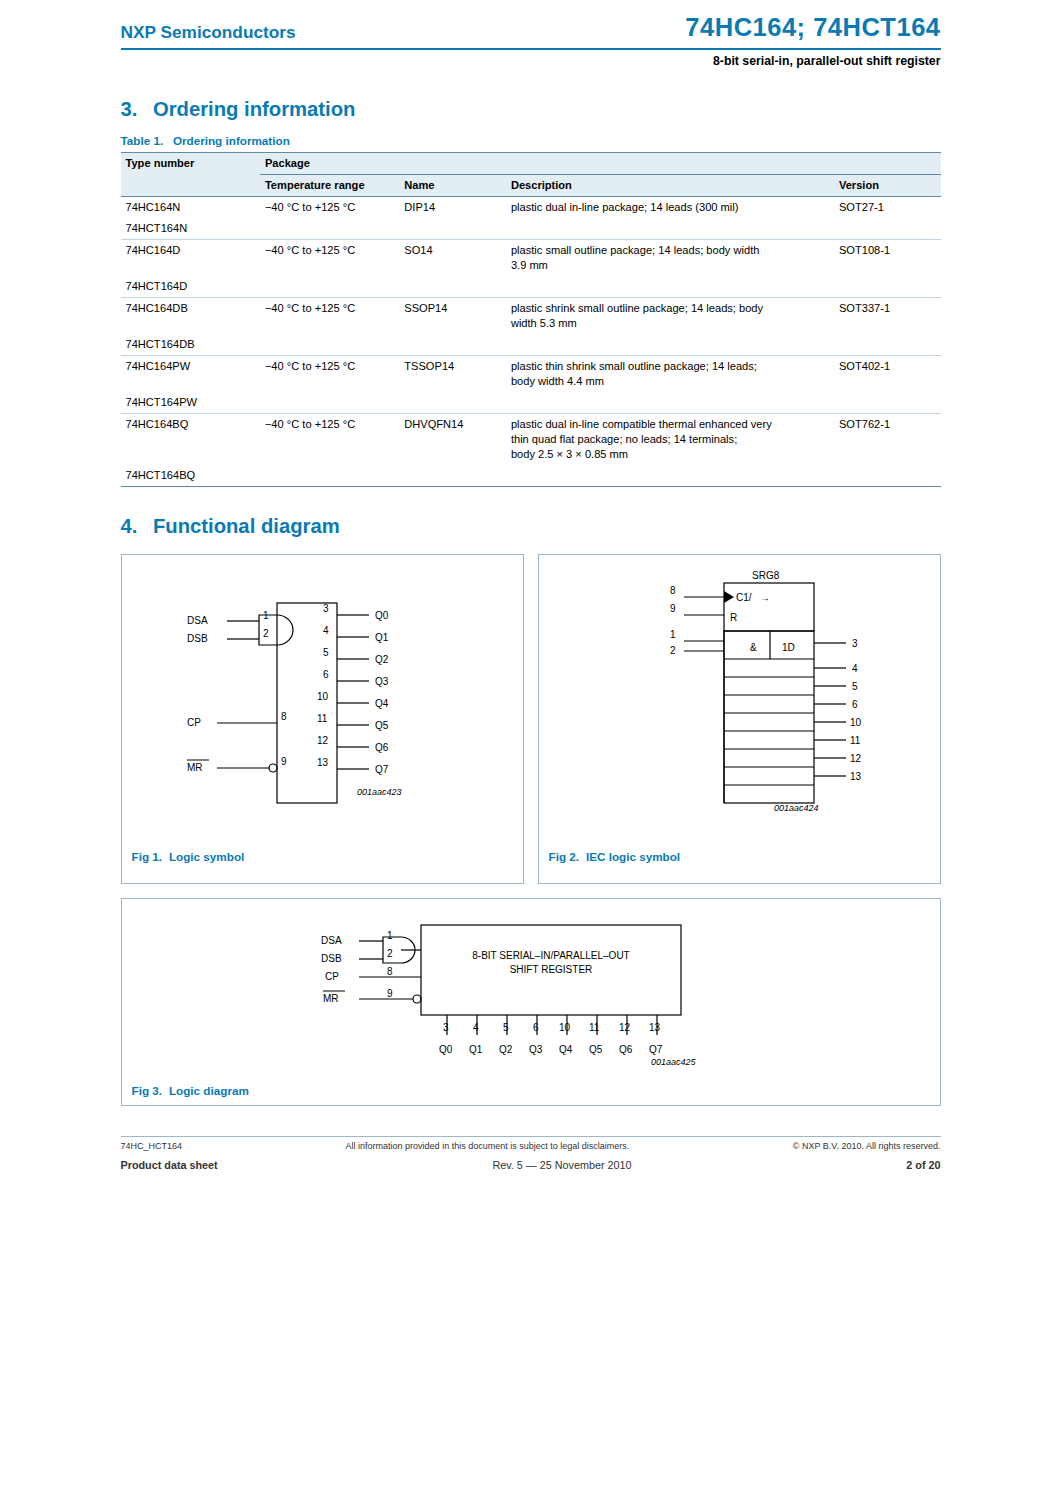NXP Semiconductors
74HC164; 74HCT164
8-bit serial-in, parallel-out shift register
3. Ordering information
Table 1. Ordering information
| Type number | Package |
| --- | --- |
| Temperature range | Name | Description | Version |
| 74HC164N | −40 °C to +125 °C | DIP14 | plastic dual in-line package; 14 leads (300 mil) | SOT27-1 |
| 74HCT164N | | | | |
| 74HC164D | −40 °C to +125 °C | SO14 | plastic small outline package; 14 leads; body width 3.9 mm | SOT108-1 |
| 74HCT164D | | | | |
| 74HC164DB | −40 °C to +125 °C | SSOP14 | plastic shrink small outline package; 14 leads; body width 5.3 mm | SOT337-1 |
| 74HCT164DB | | | | |
| 74HC164PW | −40 °C to +125 °C | TSSOP14 | plastic thin shrink small outline package; 14 leads; body width 4.4 mm | SOT402-1 |
| 74HCT164PW | | | | |
| 74HC164BQ | −40 °C to +125 °C | DHVQFN14 | plastic dual in-line compatible thermal enhanced very thin quad flat package; no leads; 14 terminals; body 2.5 × 3 × 0.85 mm | SOT762-1 |
| 74HCT164BQ | | | | |
4. Functional diagram
1 2 8 9 3 4 5 6 10 11 12 13 DSA DSB CP MR Q0 Q1 Q2 Q3 Q4 Q5 Q6 Q7 001aac423
Fig 1. Logic symbol
SRG8 C1/ → R & 1D 8 9 1 2 3 4 5 6 10 11 12 13 001aac424
Fig 2. IEC logic symbol
DSA DSB CP MR 1 2 8 9 8-BIT SERIAL–IN/PARALLEL–OUT SHIFT REGISTER 3 4 5 6 10 11 12 13 Q0 Q1 Q2 Q3 Q4 Q5 Q6 Q7 001aac425
Fig 3. Logic diagram
74HC_HCT164
All information provided in this document is subject to legal disclaimers.
© NXP B.V. 2010. All rights reserved.
Product data sheet
Rev. 5 — 25 November 2010
2 of 20